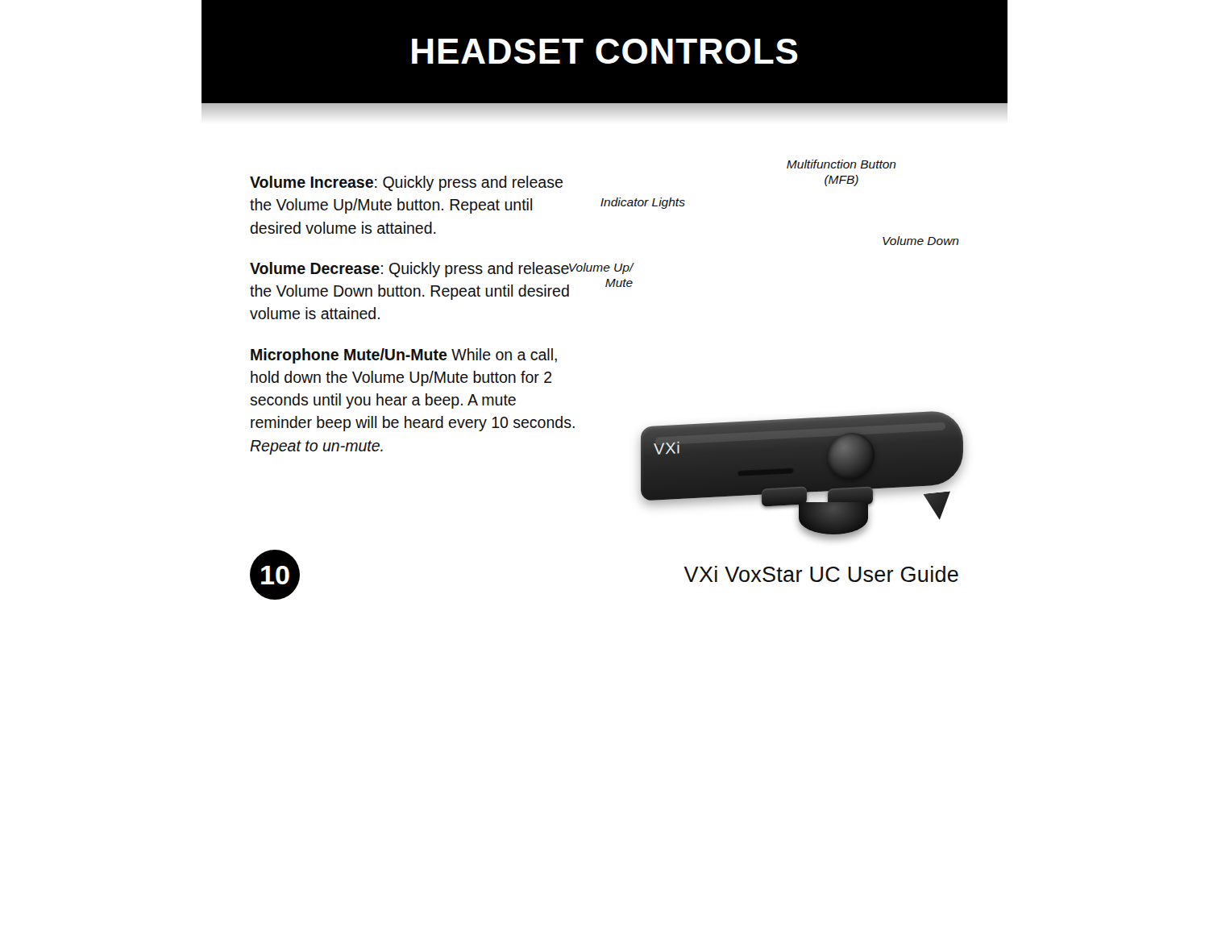Headset Controls
Volume Increase: Quickly press and release the Volume Up/Mute button. Repeat until desired volume is attained.
Volume Decrease: Quickly press and release the Volume Down button. Repeat until desired volume is attained.
Microphone Mute/Un-Mute While on a call, hold down the Volume Up/Mute button for 2 seconds until you hear a beep. A mute reminder beep will be heard every 10 seconds. Repeat to un-mute.
Multifunction Button
(MFB)
Indicator Lights
Volume Down
Volume Up/
Mute
VXi
10
VXi VoxStar UC User Guide